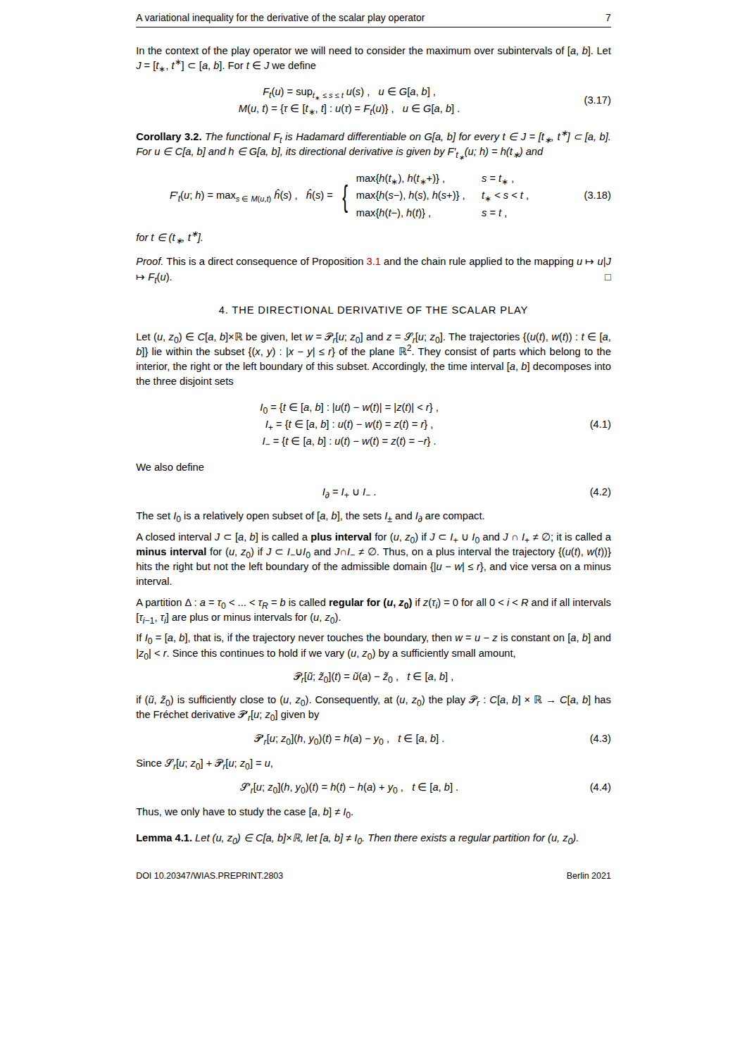A variational inequality for the derivative of the scalar play operator 7
In the context of the play operator we will need to consider the maximum over subintervals of [a, b]. Let J = [t∗, t∗] ⊂ [a, b]. For t ∈ J we define
Ft(u) = supt∗ ≤ s ≤ t u(s) , u ∈ G[a, b] ,
M(u, t) = {τ ∈ [t∗, t] : u(τ) = Ft(u)} , u ∈ G[a, b] .
(3.17)
Corollary 3.2. The functional Ft is Hadamard differentiable on G[a, b] for every t ∈ J = [t∗, t∗] ⊂ [a, b]. For u ∈ C[a, b] and h ∈ G[a, b], its directional derivative is given by F′t∗(u; h) = h(t∗) and
F′t(u; h) = maxs ∈ M(u,t) ĥ(s) , ĥ(s) = { max{h(t∗), h(t∗+)} , s = t∗ , max{h(s−), h(s), h(s+)} , t∗ < s < t , max{h(t−), h(t)} , s = t ,
(3.18)
for t ∈ (t∗, t∗].
Proof. This is a direct consequence of Proposition 3.1 and the chain rule applied to the mapping u ↦ u|J ↦ Ft(u). □
4. The directional derivative of the scalar play
Let (u, z0) ∈ C[a, b]×ℝ be given, let w = 𝒫r[u; z0] and z = 𝒮r[u; z0]. The trajectories {(u(t), w(t)) : t ∈ [a, b]} lie within the subset {(x, y) : |x − y| ≤ r} of the plane ℝ2. They consist of parts which belong to the interior, the right or the left boundary of this subset. Accordingly, the time interval [a, b] decomposes into the three disjoint sets
I0 = {t ∈ [a, b] : |u(t) − w(t)| = |z(t)| < r} ,
I+ = {t ∈ [a, b] : u(t) − w(t) = z(t) = r} ,
I− = {t ∈ [a, b] : u(t) − w(t) = z(t) = −r} .
(4.1)
We also define
I∂ = I+ ∪ I− .
(4.2)
The set I0 is a relatively open subset of [a, b], the sets I± and I∂ are compact.
A closed interval J ⊂ [a, b] is called a plus interval for (u, z0) if J ⊂ I+ ∪ I0 and J ∩ I+ ≠ ∅; it is called a minus interval for (u, z0) if J ⊂ I−∪I0 and J∩I− ≠ ∅. Thus, on a plus interval the trajectory {(u(t), w(t))} hits the right but not the left boundary of the admissible domain {|u − w| ≤ r}, and vice versa on a minus interval.
A partition Δ : a = τ0 < ... < τR = b is called regular for (u, z0) if z(τi) = 0 for all 0 < i < R and if all intervals [τi−1, τi] are plus or minus intervals for (u, z0).
If I0 = [a, b], that is, if the trajectory never touches the boundary, then w = u − z is constant on [a, b] and |z0| < r. Since this continues to hold if we vary (u, z0) by a sufficiently small amount,
𝒫r[ũ; z̃0](t) = ũ(a) − z̃0 , t ∈ [a, b] ,
if (ũ, z̃0) is sufficiently close to (u, z0). Consequently, at (u, z0) the play 𝒫r : C[a, b] × ℝ → C[a, b] has the Fréchet derivative 𝒫′r[u; z0] given by
𝒫′r[u; z0](h, y0)(t) = h(a) − y0 , t ∈ [a, b] .
(4.3)
Since 𝒮r[u; z0] + 𝒫r[u; z0] = u,
𝒮′r[u; z0](h, y0)(t) = h(t) − h(a) + y0 , t ∈ [a, b] .
(4.4)
Thus, we only have to study the case [a, b] ≠ I0.
Lemma 4.1. Let (u, z0) ∈ C[a, b]×ℝ, let [a, b] ≠ I0. Then there exists a regular partition for (u, z0).
DOI 10.20347/WIAS.PREPRINT.2803 Berlin 2021